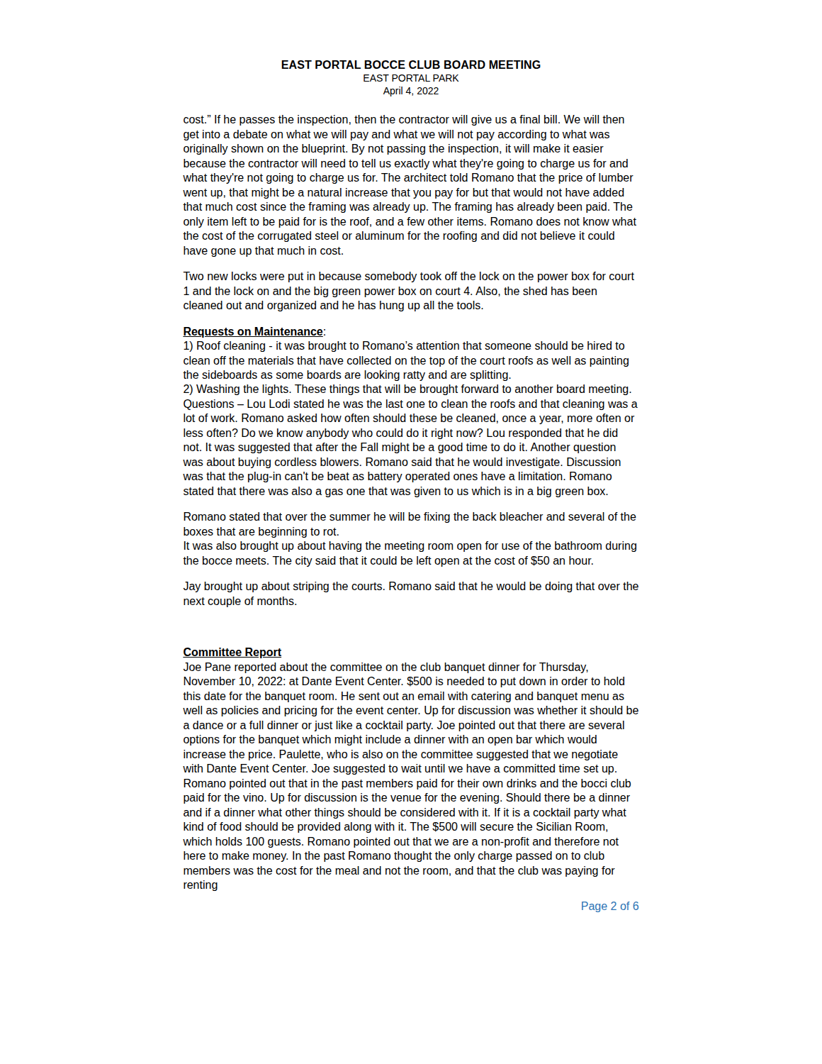EAST PORTAL BOCCE CLUB BOARD MEETING
EAST PORTAL PARK
April 4, 2022
cost.” If he passes the inspection, then the contractor will give us a final bill. We will then get into a debate on what we will pay and what we will not pay according to what was originally shown on the blueprint. By not passing the inspection, it will make it easier because the contractor will need to tell us exactly what they're going to charge us for and what they're not going to charge us for. The architect told Romano that the price of lumber went up, that might be a natural increase that you pay for but that would not have added that much cost since the framing was already up. The framing has already been paid. The only item left to be paid for is the roof, and a few other items. Romano does not know what the cost of the corrugated steel or aluminum for the roofing and did not believe it could have gone up that much in cost.
Two new locks were put in because somebody took off the lock on the power box for court 1 and the lock on and the big green power box on court 4. Also, the shed has been cleaned out and organized and he has hung up all the tools.
Requests on Maintenance:
1) Roof cleaning - it was brought to Romano’s attention that someone should be hired to clean off the materials that have collected on the top of the court roofs as well as painting the sideboards as some boards are looking ratty and are splitting.
2) Washing the lights. These things that will be brought forward to another board meeting.
Questions – Lou Lodi stated he was the last one to clean the roofs and that cleaning was a lot of work. Romano asked how often should these be cleaned, once a year, more often or less often? Do we know anybody who could do it right now? Lou responded that he did not. It was suggested that after the Fall might be a good time to do it. Another question was about buying cordless blowers. Romano said that he would investigate. Discussion was that the plug-in can't be beat as battery operated ones have a limitation. Romano stated that there was also a gas one that was given to us which is in a big green box.
Romano stated that over the summer he will be fixing the back bleacher and several of the boxes that are beginning to rot.
It was also brought up about having the meeting room open for use of the bathroom during the bocce meets. The city said that it could be left open at the cost of $50 an hour.
Jay brought up about striping the courts. Romano said that he would be doing that over the next couple of months.
Committee Report
Joe Pane reported about the committee on the club banquet dinner for Thursday, November 10, 2022: at Dante Event Center. $500 is needed to put down in order to hold this date for the banquet room. He sent out an email with catering and banquet menu as well as policies and pricing for the event center. Up for discussion was whether it should be a dance or a full dinner or just like a cocktail party. Joe pointed out that there are several options for the banquet which might include a dinner with an open bar which would increase the price. Paulette, who is also on the committee suggested that we negotiate with Dante Event Center. Joe suggested to wait until we have a committed time set up. Romano pointed out that in the past members paid for their own drinks and the bocci club paid for the vino. Up for discussion is the venue for the evening. Should there be a dinner and if a dinner what other things should be considered with it. If it is a cocktail party what kind of food should be provided along with it. The $500 will secure the Sicilian Room, which holds 100 guests. Romano pointed out that we are a non-profit and therefore not here to make money. In the past Romano thought the only charge passed on to club members was the cost for the meal and not the room, and that the club was paying for renting
Page 2 of 6